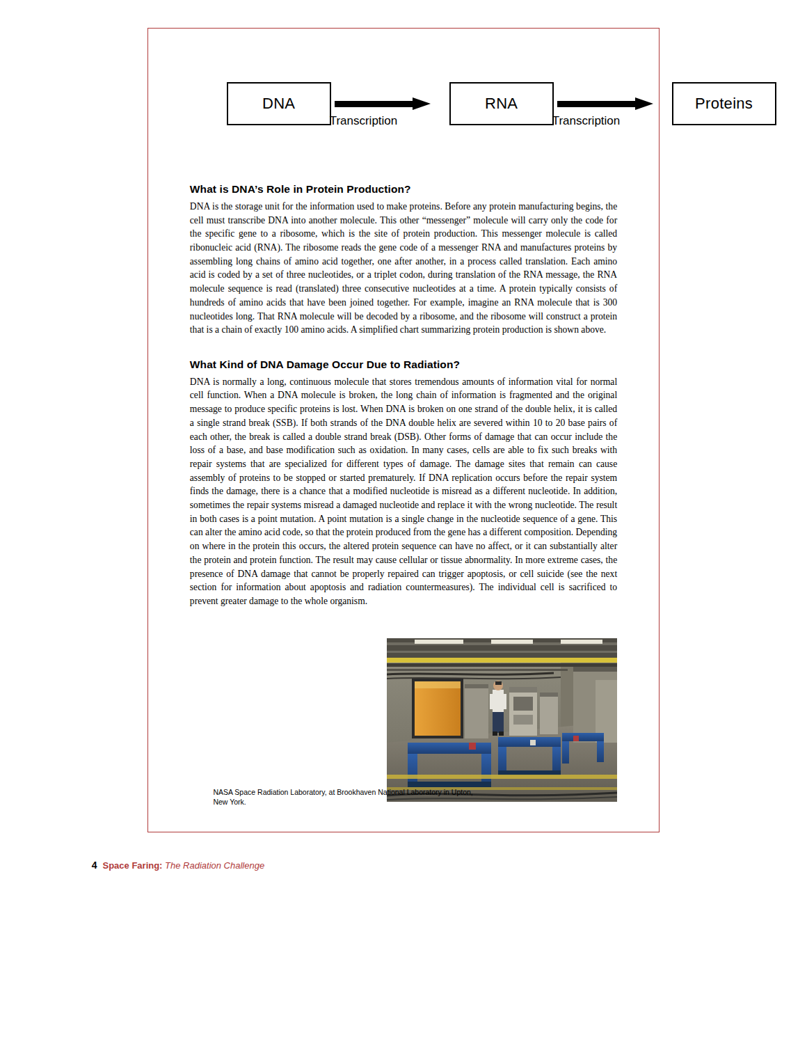DNA
Transcription
RNA
Transcription
Proteins
What is DNA’s Role in Protein Production?
DNA is the storage unit for the information used to make proteins. Before any protein manufacturing begins, the cell must transcribe DNA into another molecule. This other “messenger” molecule will carry only the code for the specific gene to a ribosome, which is the site of protein production. This messenger molecule is called ribonucleic acid (RNA). The ribosome reads the gene code of a messenger RNA and manufactures proteins by assembling long chains of amino acid together, one after another, in a process called translation. Each amino acid is coded by a set of three nucleotides, or a triplet codon, during translation of the RNA message, the RNA molecule sequence is read (translated) three consecutive nucleotides at a time. A protein typically consists of hundreds of amino acids that have been joined together. For example, imagine an RNA molecule that is 300 nucleotides long. That RNA molecule will be decoded by a ribosome, and the ribosome will construct a protein that is a chain of exactly 100 amino acids. A simplified chart summarizing protein production is shown above.
What Kind of DNA Damage Occur Due to Radiation?
DNA is normally a long, continuous molecule that stores tremendous amounts of information vital for normal cell function. When a DNA molecule is broken, the long chain of information is fragmented and the original message to produce specific proteins is lost. When DNA is broken on one strand of the double helix, it is called a single strand break (SSB). If both strands of the DNA double helix are severed within 10 to 20 base pairs of each other, the break is called a double strand break (DSB). Other forms of damage that can occur include the loss of a base, and base modification such as oxidation. In many cases, cells are able to fix such breaks with repair systems that are specialized for different types of damage. The damage sites that remain can cause assembly of proteins to be stopped or started prematurely. If DNA replication occurs before the repair system finds the damage, there is a chance that a modified nucleotide is misread as a different nucleotide. In addition, sometimes the repair systems misread a damaged nucleotide and replace it with the wrong nucleotide. The result in both cases is a point mutation. A point mutation is a single change in the nucleotide sequence of a gene. This can alter the amino acid code, so that the protein produced from the gene has a different composition. Depending on where in the protein this occurs, the altered protein sequence can have no affect, or it can substantially alter the protein and protein function. The result may cause cellular or tissue abnormality. In more extreme cases, the presence of DNA damage that cannot be properly repaired can trigger apoptosis, or cell suicide (see the next section for information about apoptosis and radiation countermeasures). The individual cell is sacrificed to prevent greater damage to the whole organism.
NASA Space Radiation Laboratory, at Brookhaven National Laboratory in Upton, New York.
4 Space Faring: The Radiation Challenge